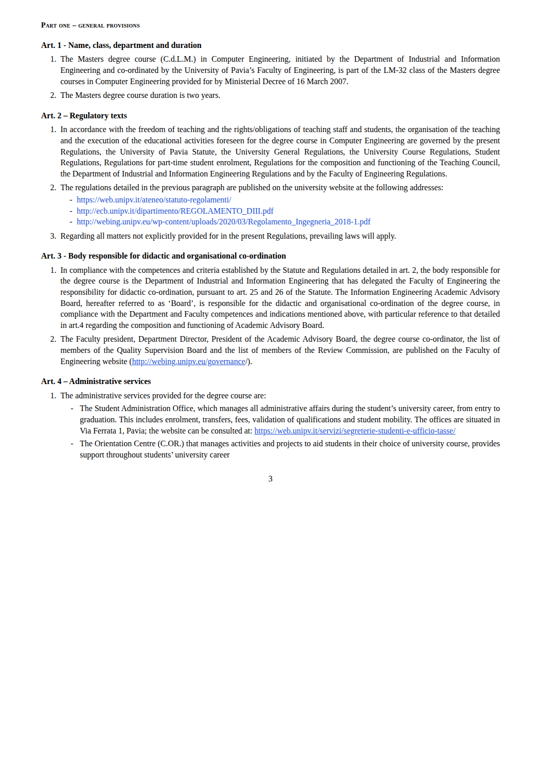Part one – general provisions
Art. 1 - Name, class, department and duration
The Masters degree course (C.d.L.M.) in Computer Engineering, initiated by the Department of Industrial and Information Engineering and co-ordinated by the University of Pavia’s Faculty of Engineering, is part of the LM-32 class of the Masters degree courses in Computer Engineering provided for by Ministerial Decree of 16 March 2007.
The Masters degree course duration is two years.
Art. 2 – Regulatory texts
In accordance with the freedom of teaching and the rights/obligations of teaching staff and students, the organisation of the teaching and the execution of the educational activities foreseen for the degree course in Computer Engineering are governed by the present Regulations, the University of Pavia Statute, the University General Regulations, the University Course Regulations, Student Regulations, Regulations for part-time student enrolment, Regulations for the composition and functioning of the Teaching Council, the Department of Industrial and Information Engineering Regulations and by the Faculty of Engineering Regulations.
The regulations detailed in the previous paragraph are published on the university website at the following addresses:
https://web.unipv.it/ateneo/statuto-regolamenti/
http://ecb.unipv.it/dipartimento/REGOLAMENTO_DIII.pdf
http://webing.unipv.eu/wp-content/uploads/2020/03/Regolamento_Ingegneria_2018-1.pdf
Regarding all matters not explicitly provided for in the present Regulations, prevailing laws will apply.
Art. 3 - Body responsible for didactic and organisational co-ordination
In compliance with the competences and criteria established by the Statute and Regulations detailed in art. 2, the body responsible for the degree course is the Department of Industrial and Information Engineering that has delegated the Faculty of Engineering the responsibility for didactic co-ordination, pursuant to art. 25 and 26 of the Statute. The Information Engineering Academic Advisory Board, hereafter referred to as ‘Board’, is responsible for the didactic and organisational co-ordination of the degree course, in compliance with the Department and Faculty competences and indications mentioned above, with particular reference to that detailed in art.4 regarding the composition and functioning of Academic Advisory Board.
The Faculty president, Department Director, President of the Academic Advisory Board, the degree course co-ordinator, the list of members of the Quality Supervision Board and the list of members of the Review Commission, are published on the Faculty of Engineering website (http://webing.unipv.eu/governance/).
Art. 4 – Administrative services
The administrative services provided for the degree course are:
The Student Administration Office, which manages all administrative affairs during the student’s university career, from entry to graduation. This includes enrolment, transfers, fees, validation of qualifications and student mobility. The offices are situated in Via Ferrata 1, Pavia; the website can be consulted at: https://web.unipv.it/servizi/segreterie-studenti-e-ufficio-tasse/
The Orientation Centre (C.OR.) that manages activities and projects to aid students in their choice of university course, provides support throughout students’ university career
3